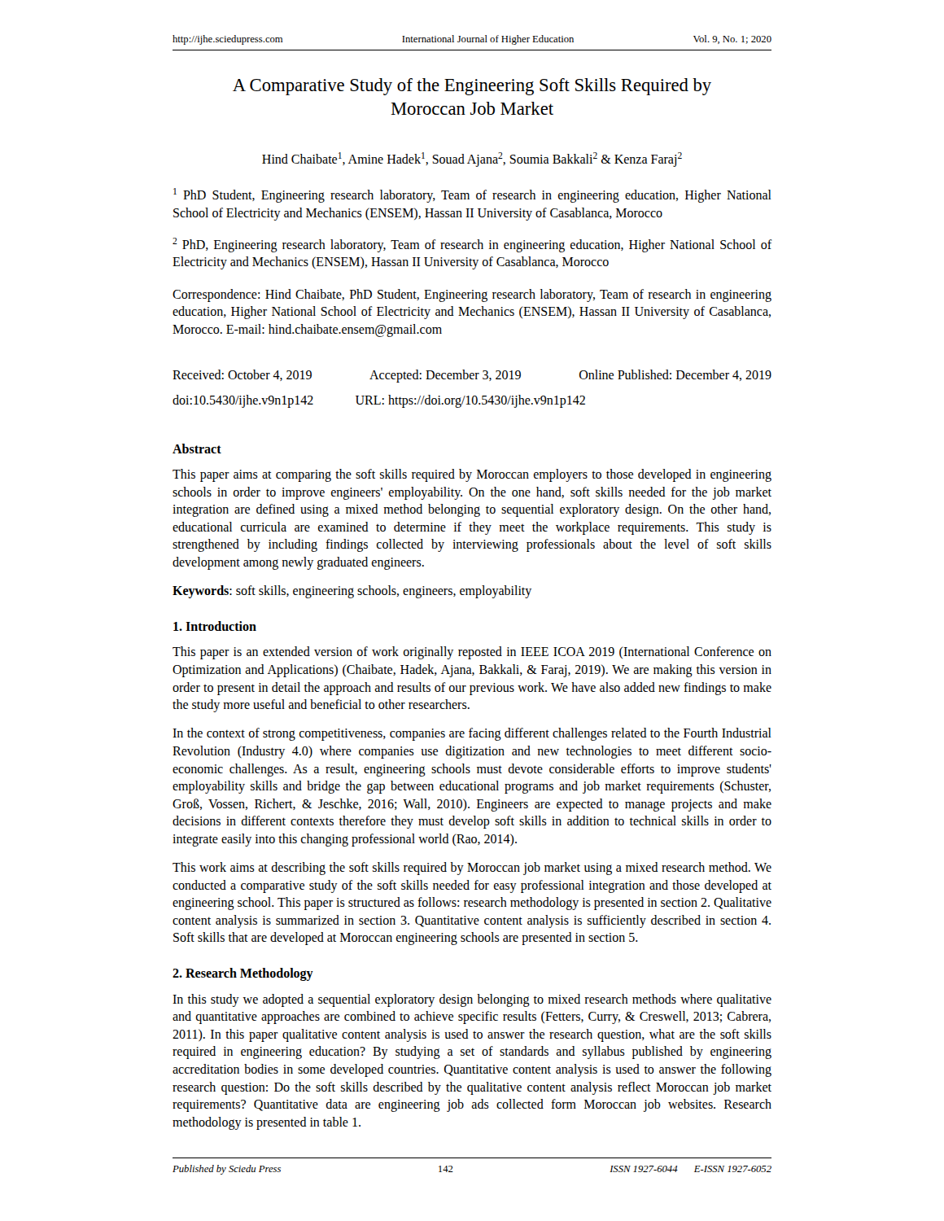http://ijhe.sciedupress.com
International Journal of Higher Education
Vol. 9, No. 1; 2020
A Comparative Study of the Engineering Soft Skills Required by
Moroccan Job Market
Hind Chaibate1, Amine Hadek1, Souad Ajana2, Soumia Bakkali2 & Kenza Faraj2
1 PhD Student, Engineering research laboratory, Team of research in engineering education, Higher National School of Electricity and Mechanics (ENSEM), Hassan II University of Casablanca, Morocco
2 PhD, Engineering research laboratory, Team of research in engineering education, Higher National School of Electricity and Mechanics (ENSEM), Hassan II University of Casablanca, Morocco
Correspondence: Hind Chaibate, PhD Student, Engineering research laboratory, Team of research in engineering education, Higher National School of Electricity and Mechanics (ENSEM), Hassan II University of Casablanca, Morocco. E-mail: hind.chaibate.ensem@gmail.com
Received: October 4, 2019 Accepted: December 3, 2019 Online Published: December 4, 2019
doi:10.5430/ijhe.v9n1p142 URL: https://doi.org/10.5430/ijhe.v9n1p142
Abstract
This paper aims at comparing the soft skills required by Moroccan employers to those developed in engineering schools in order to improve engineers' employability. On the one hand, soft skills needed for the job market integration are defined using a mixed method belonging to sequential exploratory design. On the other hand, educational curricula are examined to determine if they meet the workplace requirements. This study is strengthened by including findings collected by interviewing professionals about the level of soft skills development among newly graduated engineers.
Keywords: soft skills, engineering schools, engineers, employability
1. Introduction
This paper is an extended version of work originally reposted in IEEE ICOA 2019 (International Conference on Optimization and Applications) (Chaibate, Hadek, Ajana, Bakkali, & Faraj, 2019). We are making this version in order to present in detail the approach and results of our previous work. We have also added new findings to make the study more useful and beneficial to other researchers.
In the context of strong competitiveness, companies are facing different challenges related to the Fourth Industrial Revolution (Industry 4.0) where companies use digitization and new technologies to meet different socio-economic challenges. As a result, engineering schools must devote considerable efforts to improve students' employability skills and bridge the gap between educational programs and job market requirements (Schuster, Groß, Vossen, Richert, & Jeschke, 2016; Wall, 2010). Engineers are expected to manage projects and make decisions in different contexts therefore they must develop soft skills in addition to technical skills in order to integrate easily into this changing professional world (Rao, 2014).
This work aims at describing the soft skills required by Moroccan job market using a mixed research method. We conducted a comparative study of the soft skills needed for easy professional integration and those developed at engineering school. This paper is structured as follows: research methodology is presented in section 2. Qualitative content analysis is summarized in section 3. Quantitative content analysis is sufficiently described in section 4. Soft skills that are developed at Moroccan engineering schools are presented in section 5.
2. Research Methodology
In this study we adopted a sequential exploratory design belonging to mixed research methods where qualitative and quantitative approaches are combined to achieve specific results (Fetters, Curry, & Creswell, 2013; Cabrera, 2011). In this paper qualitative content analysis is used to answer the research question, what are the soft skills required in engineering education? By studying a set of standards and syllabus published by engineering accreditation bodies in some developed countries. Quantitative content analysis is used to answer the following research question: Do the soft skills described by the qualitative content analysis reflect Moroccan job market requirements? Quantitative data are engineering job ads collected form Moroccan job websites. Research methodology is presented in table 1.
Published by Sciedu Press
142
ISSN 1927-6044E-ISSN 1927-6052